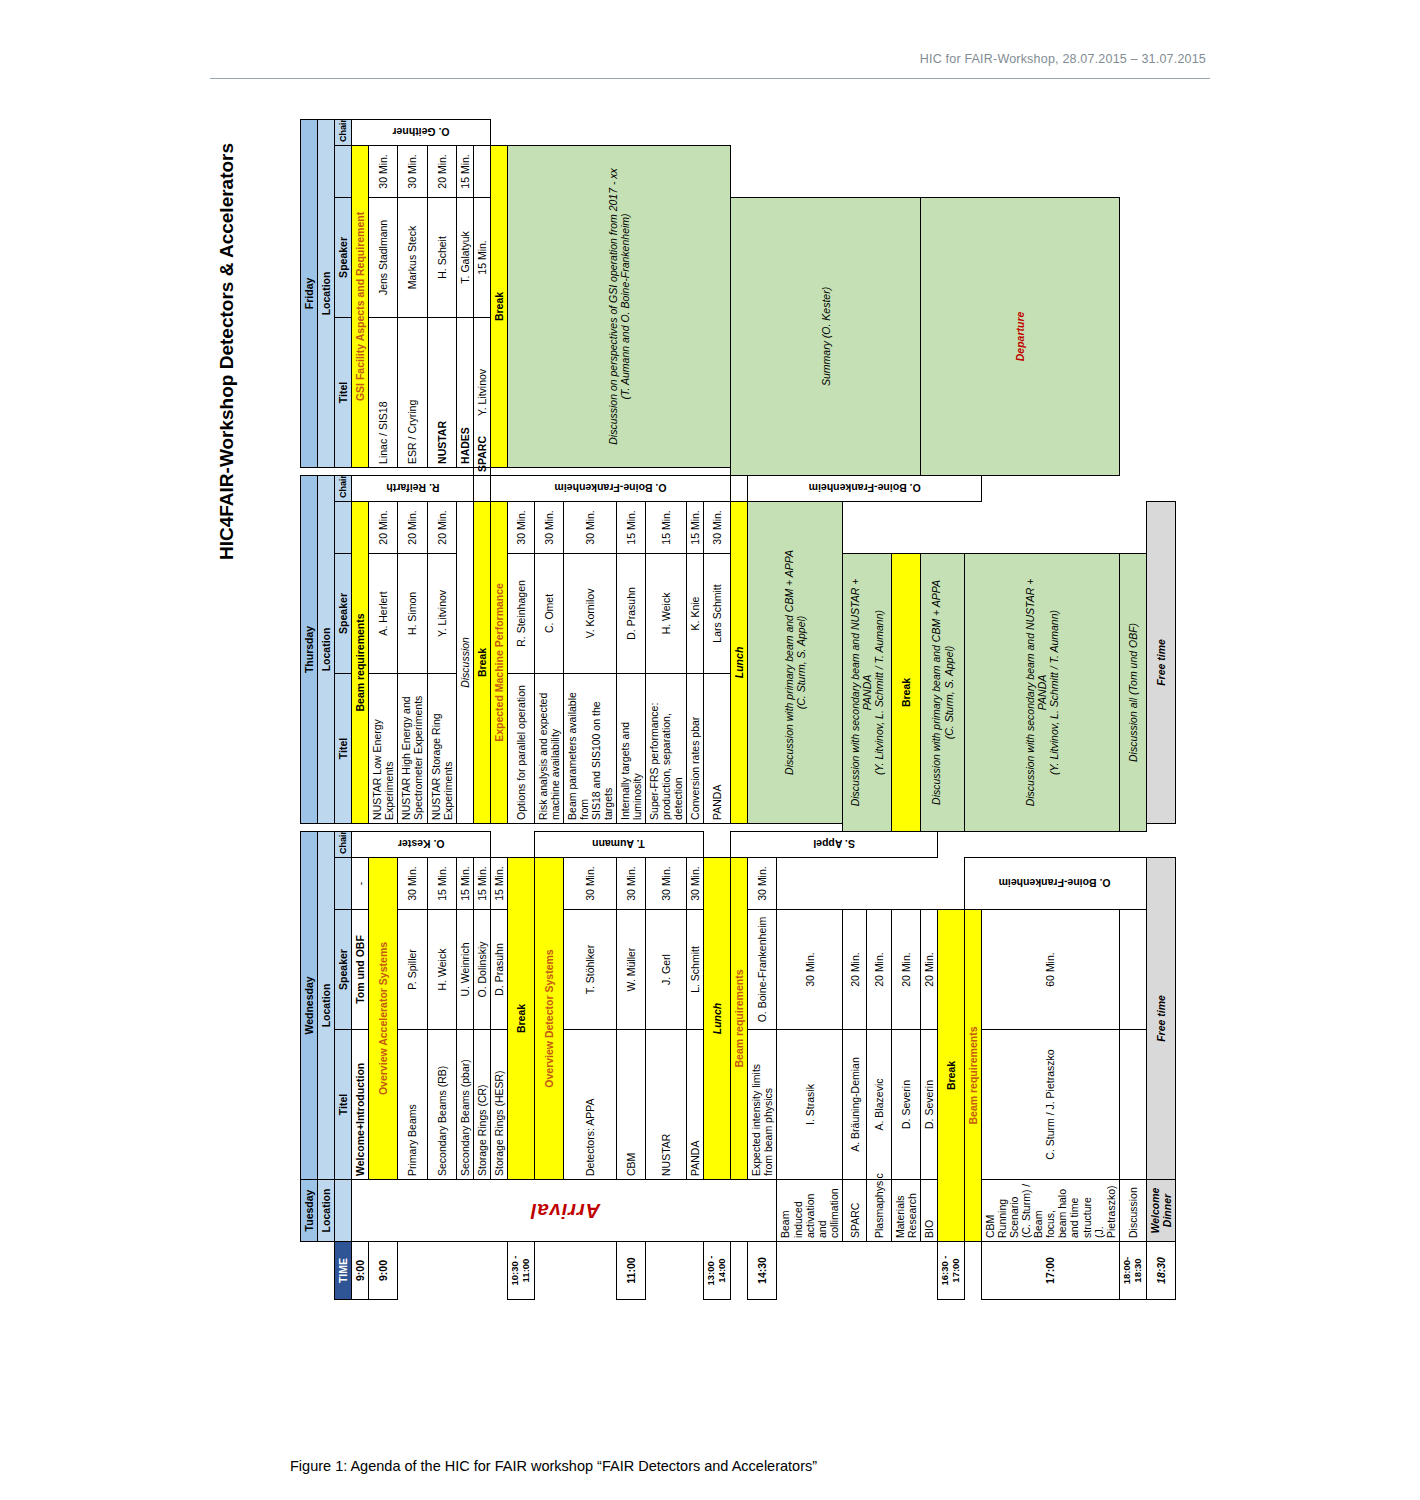HIC for FAIR-Workshop, 28.07.2015 – 31.07.2015
HIC4FAIR-Workshop Detectors & Accelerators
| | Tuesday | Wednesday | | Thursday | | Friday |
| | Location | Location | | Location | | Location |
| TIME | | Titel | Speaker | | Chair | | Titel | Speaker | | Chair | | Titel | Speaker | | Chair |
| 9:00 | Arrival | Welcome+Introduction | Tom und OBF | - | O. Kester | | Beam requirements | R. Reifarth | | GSI Facility Aspects and Requirement | O. Geithner |
| 9:00 | Overview Accelerator Systems | | NUSTAR Low Energy Experiments | A. Herlert | 20 Min. | | Linac / SIS18 | Jens Stadlmann | 30 Min. |
| | Primary Beams | P. Spiller | 30 Min. | | NUSTAR High Energy and Spectrometer Experiments | H. Simon | 20 Min. | | ESR / Cryring | Markus Steck | 30 Min. |
| | Secondary Beams (RB) | H. Weick | 15 Min. | | NUSTAR Storage Ring Experiments | Y. Litvinov | 20 Min. | | NUSTAR | H. Scheit | 20 Min. |
| | Secondary Beams (pbar) | U. Weinrich | 15 Min. | | Discussion | | HADES | T. Galatyuk | 15 Min. |
| | Storage Rings (CR) | O. Dolinskiy | 15 Min. | | Break | | SPARC | Y. Litvinov | 15 Min. |
| | Storage Rings (HESR) | D. Prasuhn | 15 Min. | | | Expected Machine Performance | O. Boine-Frankenheim | | Break | |
| 10:30 - 11:00 | Break | | | Options for parallel operation | R. Steinhagen | 30 Min. | | Discussion on perspectives of GSI operation from 2017 - xx (T. Aumann and O. Boine-Frankenheim) | |
| | Overview Detector Systems | T. Aumann | | Risk analysis and expected machine availability | C. Omet | 30 Min. | | |
| | Detectors: APPA | T. Stöhlker | 30 Min. | | Beam parameters available from SIS18 and SIS100 on the targets | V. Kornilov | 30 Min. | | |
| 11:00 | CBM | W. Müller | 30 Min. | | Internally targets and luminosity | D. Prasuhn | 15 Min. | | |
| | NUSTAR | J. Gerl | 30 Min. | | Super-FRS performance: production, separation, detection | H. Weick | 15 Min. | | |
| | PANDA | L. Schmitt | 30 Min. | | Conversion rates pbar | K. Knie | 15 Min. | | |
| 13:00 - 14:00 | Lunch | | | PANDA | Lars Schmitt | 30 Min. | | |
| | Beam requirements | S. Appel | | Lunch | | Summary (O. Kester) | |
| 14:30 | Expected intensity limits from beam physics | O. Boine-Frankenheim | 30 Min. | | Discussion with primary beam and CBM + APPA (C. Sturm, S. Appel) | O. Boine-Frankenheim | | |
| | Beam induced activation and collimation | I. Strasik | 30 Min. | | | |
| | SPARC | A. Bräuning-Demian | 20 Min. | | Discussion with secondary beam and NUSTAR + PANDA (Y. Litvinov, L. Schmitt / T. Aumann) | | |
| | Plasmaphysic | A. Blazevic | 20 Min. | | | |
| | Materials Research | D. Severin | 20 Min. | | Break | | |
| | BIO | D. Severin | 20 Min. | | Discussion with primary beam and CBM + APPA (C. Sturm, S. Appel) | | Departure | |
| 16:30 - 17:00 | Break | | | |
| | Beam requirements | O. Boine-Frankenheim | | Discussion with secondary beam and NUSTAR + PANDA (Y. Litvinov, L. Schmitt / T. Aumann) | | |
| 17:00 | CBM Running Scenario (C. Sturm) / Beam focus, beam halo and time structure (J. Pietraszko) | C. Sturm / J. Pietraszko | 60 Min. | | | |
| 18:00-18:30 | Discussion | | | | Discussion all (Tom und OBF) | | |
| 18:30 | Welcome Dinner | Free time | | | Free time | | | | | | |
Figure 1: Agenda of the HIC for FAIR workshop “FAIR Detectors and Accelerators”